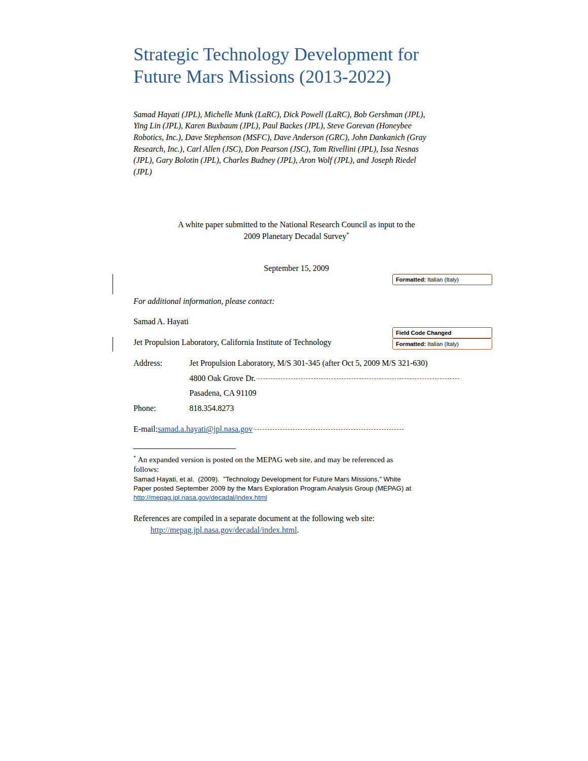Strategic Technology Development for
Future Mars Missions (2013-2022)
Samad Hayati (JPL), Michelle Munk (LaRC), Dick Powell (LaRC), Bob Gershman (JPL), Ying Lin (JPL), Karen Buxbaum (JPL), Paul Backes (JPL), Steve Gorevan (Honeybee Robotics, Inc.), Dave Stephenson (MSFC), Dave Anderson (GRC), John Dankanich (Gray Research, Inc.), Carl Allen (JSC), Don Pearson (JSC), Tom Rivellini (JPL), Issa Nesnas (JPL), Gary Bolotin (JPL), Charles Budney (JPL), Aron Wolf (JPL), and Joseph Riedel (JPL)
A white paper submitted to the National Research Council as input to the
2009 Planetary Decadal Survey*
September 15, 2009
For additional information, please contact:
Samad A. Hayati
Jet Propulsion Laboratory, California Institute of Technology
| Address: | Jet Propulsion Laboratory, M/S 301-345 (after Oct 5, 2009 M/S 321-630) |
| | 4800 Oak Grove Dr. |
| | Pasadena, CA 91109 |
| Phone: | 818.354.8273 |
E-mail: samad.a.hayati@jpl.nasa.gov
Formatted: Italian (Italy)
Field Code Changed
Formatted: Italian (Italy)
* An expanded version is posted on the MEPAG web site, and may be referenced as follows:
Samad Hayati, et al. (2009). ”Technology Development for Future Mars Missions,” White Paper posted September 2009 by the Mars Exploration Program Analysis Group (MEPAG) at http://mepag.jpl.nasa.gov/decadal/index.html
References are compiled in a separate document at the following web site:
http://mepag.jpl.nasa.gov/decadal/index.html.